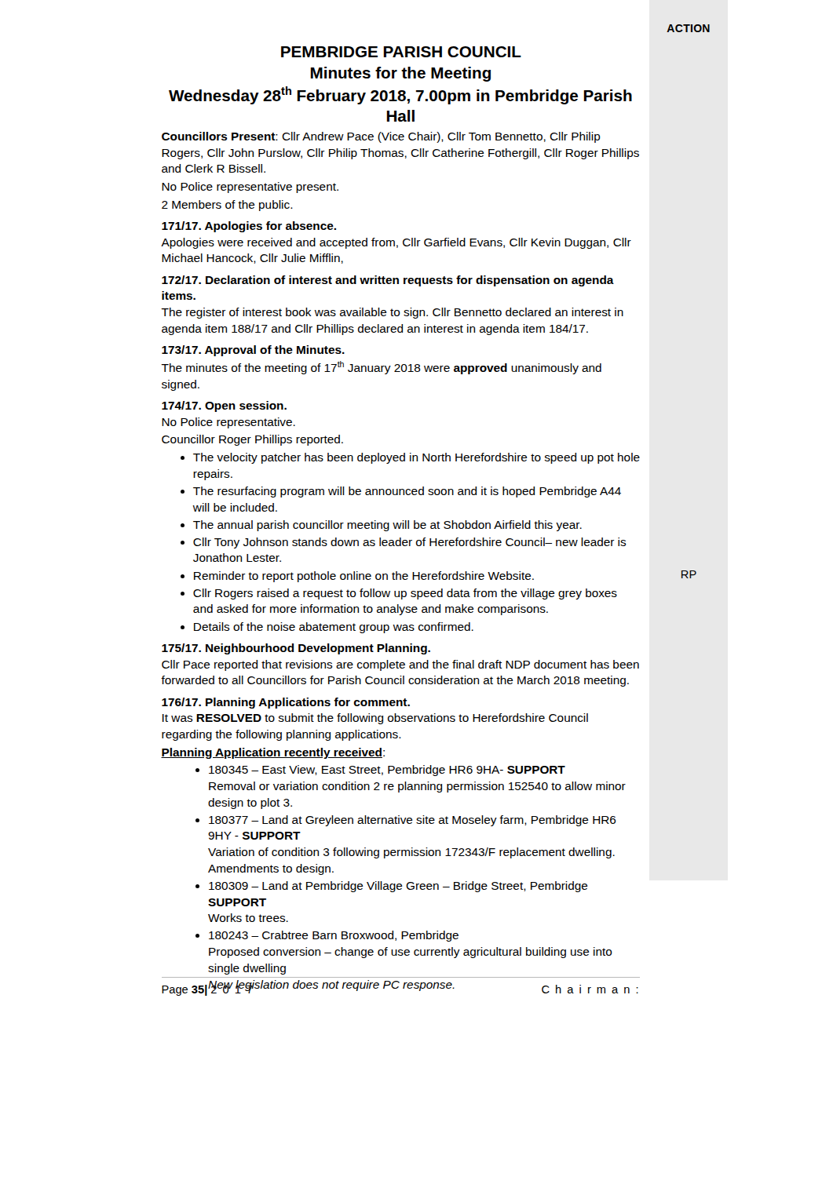ACTION
RP
PEMBRIDGE PARISH COUNCIL Minutes for the Meeting Wednesday 28th February 2018, 7.00pm in Pembridge Parish Hall
Councillors Present: Cllr Andrew Pace (Vice Chair), Cllr Tom Bennetto, Cllr Philip Rogers, Cllr John Purslow, Cllr Philip Thomas, Cllr Catherine Fothergill, Cllr Roger Phillips and Clerk R Bissell.
No Police representative present.
2 Members of the public.
171/17. Apologies for absence.
Apologies were received and accepted from, Cllr Garfield Evans, Cllr Kevin Duggan, Cllr Michael Hancock, Cllr Julie Mifflin,
172/17. Declaration of interest and written requests for dispensation on agenda items.
The register of interest book was available to sign. Cllr Bennetto declared an interest in agenda item 188/17 and Cllr Phillips declared an interest in agenda item 184/17.
173/17. Approval of the Minutes.
The minutes of the meeting of 17th January 2018 were approved unanimously and signed.
174/17. Open session.
No Police representative.
Councillor Roger Phillips reported.
The velocity patcher has been deployed in North Herefordshire to speed up pot hole repairs.
The resurfacing program will be announced soon and it is hoped Pembridge A44 will be included.
The annual parish councillor meeting will be at Shobdon Airfield this year.
Cllr Tony Johnson stands down as leader of Herefordshire Council– new leader is Jonathon Lester.
Reminder to report pothole online on the Herefordshire Website.
Cllr Rogers raised a request to follow up speed data from the village grey boxes and asked for more information to analyse and make comparisons.
Details of the noise abatement group was confirmed.
175/17. Neighbourhood Development Planning.
Cllr Pace reported that revisions are complete and the final draft NDP document has been forwarded to all Councillors for Parish Council consideration at the March 2018 meeting.
176/17. Planning Applications for comment.
It was RESOLVED to submit the following observations to Herefordshire Council regarding the following planning applications.
Planning Application recently received:
180345 – East View, East Street, Pembridge HR6 9HA- SUPPORT
Removal or variation condition 2 re planning permission 152540 to allow minor design to plot 3.
180377 – Land at Greyleen alternative site at Moseley farm, Pembridge HR6 9HY - SUPPORT
Variation of condition 3 following permission 172343/F replacement dwelling. Amendments to design.
180309 – Land at Pembridge Village Green – Bridge Street, Pembridge SUPPORT
Works to trees.
180243 – Crabtree Barn Broxwood, Pembridge
Proposed conversion – change of use currently agricultural building use into single dwelling
New legislation does not require PC response.
Page 35| 2 0 1 7
C h a i r m a n :